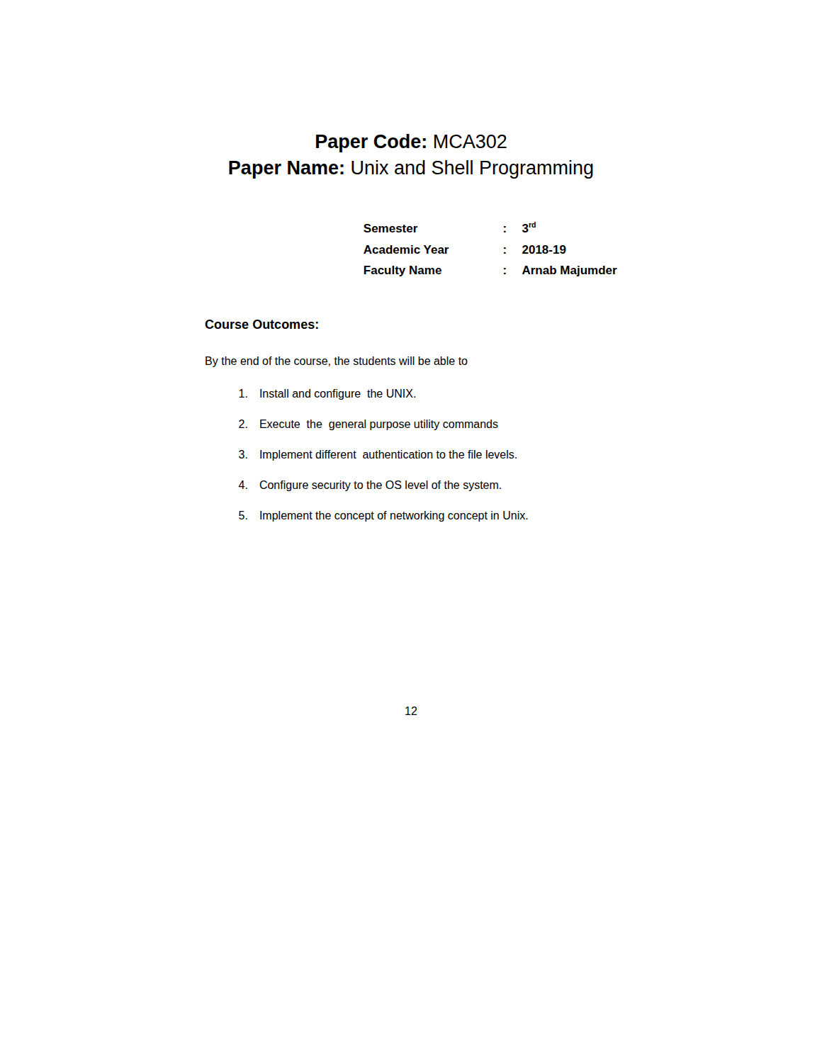Paper Code: MCA302
Paper Name: Unix and Shell Programming
| Semester | : | 3 rd |
| Academic Year | : | 2018-19 |
| Faculty Name | : | Arnab Majumder |
Course Outcomes:
By the end of the course, the students will be able to
Install and configure the UNIX.
Execute the general purpose utility commands
Implement different authentication to the file levels.
Configure security to the OS level of the system.
Implement the concept of networking concept in Unix.
12